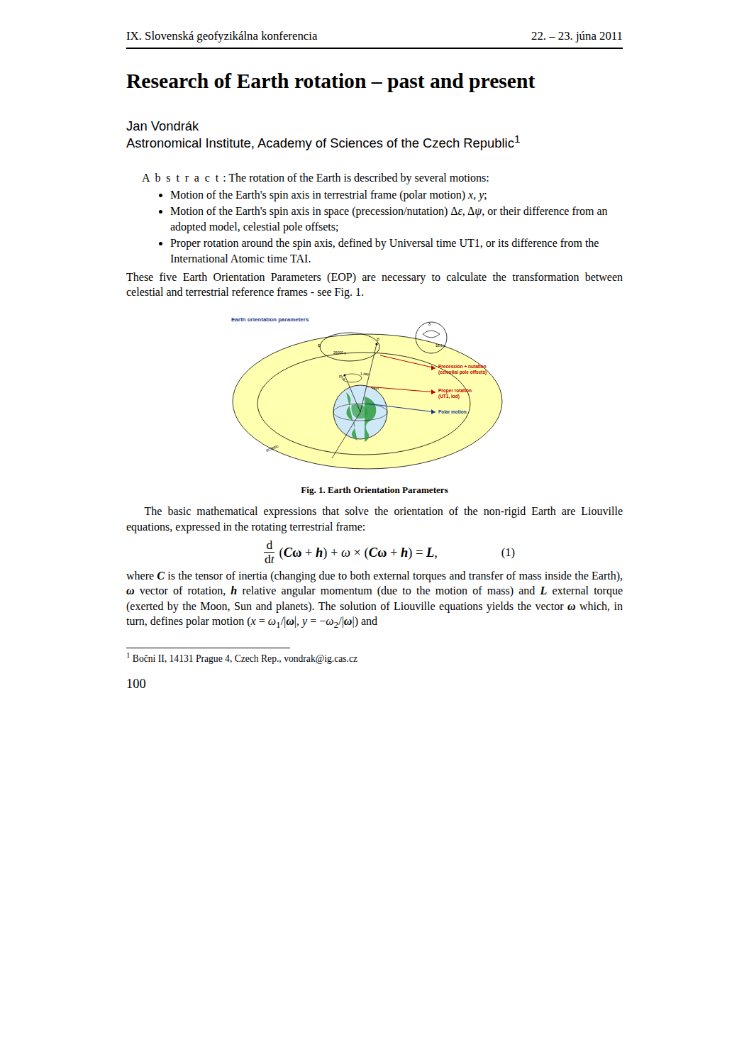IX. Slovenská geofyzikálna konferencia 22. – 23. júna 2011
Research of Earth rotation – past and present
Jan Vondrák
Astronomical Institute, Academy of Sciences of the Czech Republic1
A b s t r a c t : The rotation of the Earth is described by several motions:
Motion of the Earth's spin axis in terrestrial frame (polar motion) x, y;
Motion of the Earth's spin axis in space (precession/nutation) Δε, Δψ, or their difference from an adopted model, celestial pole offsets;
Proper rotation around the spin axis, defined by Universal time UT1, or its difference from the International Atomic time TAI.
These five Earth Orientation Parameters (EOP) are necessary to calculate the transformation between celestial and terrestrial reference frames - see Fig. 1.
Earth orientation parameters E 26000 y P δ 18.6 y P E 1 day 435 days Precession + nutation (celestial pole offsets) Proper rotation (UT1, lod) Polar motion ecliptic
Fig. 1. Earth Orientation Parameters
The basic mathematical expressions that solve the orientation of the non-rigid Earth are Liouville equations, expressed in the rotating terrestrial frame:
ddt (Cω + h) + ω × (Cω + h) = L, (1)
where C is the tensor of inertia (changing due to both external torques and transfer of mass inside the Earth), ω vector of rotation, h relative angular momentum (due to the motion of mass) and L external torque (exerted by the Moon, Sun and planets). The solution of Liouville equations yields the vector ω which, in turn, defines polar motion (x = ω1/|ω|, y = −ω2/|ω|) and
1 Boční II, 14131 Prague 4, Czech Rep., vondrak@ig.cas.cz
100